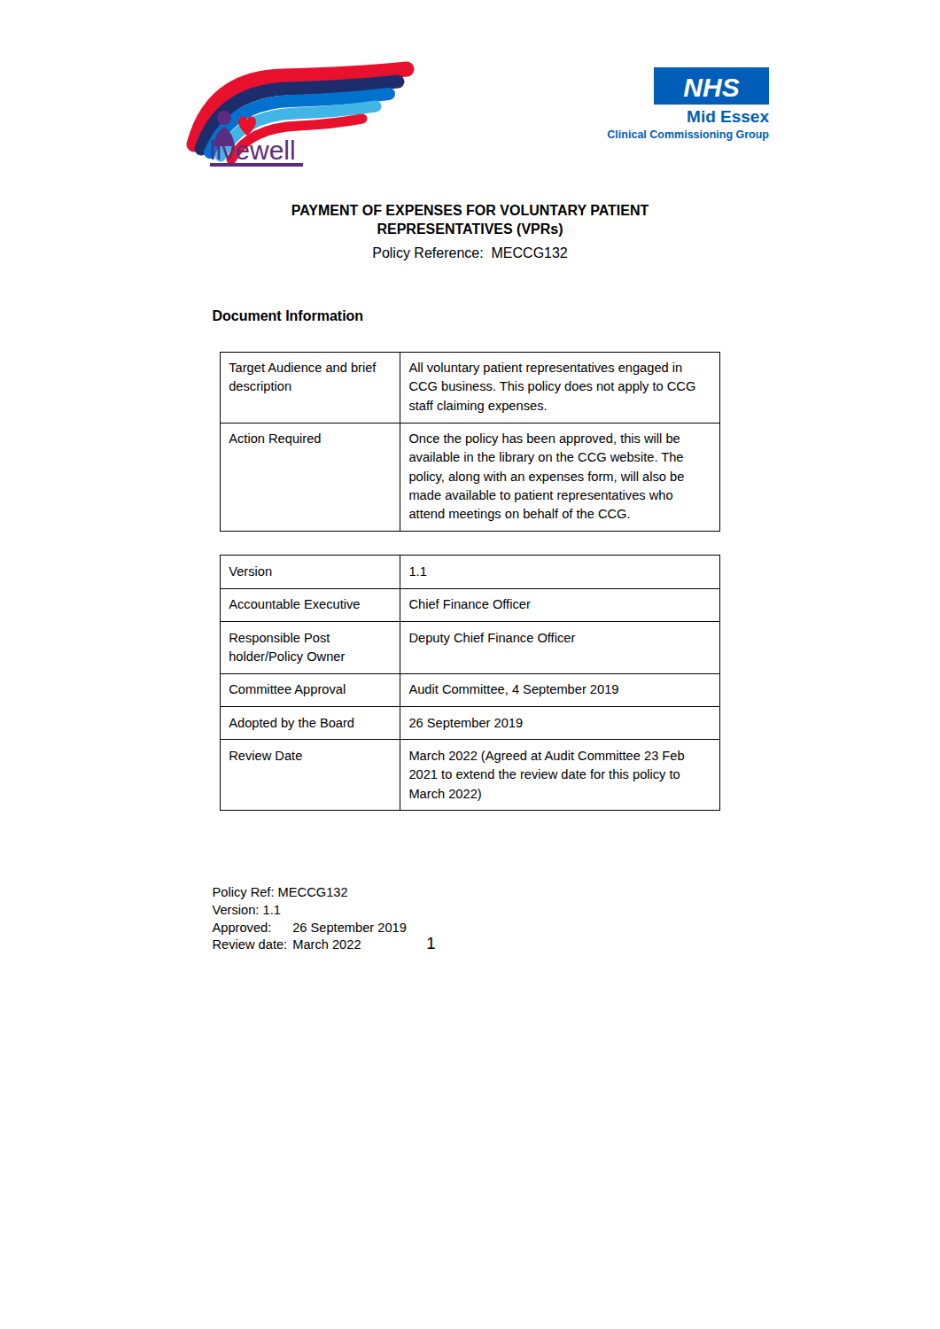livewell
NHS Mid Essex Clinical Commissioning Group
PAYMENT OF EXPENSES FOR VOLUNTARY PATIENT
REPRESENTATIVES (VPRs)
Policy Reference: MECCG132
Document Information
| Target Audience and brief description | All voluntary patient representatives engaged in CCG business. This policy does not apply to CCG staff claiming expenses. |
| Action Required | Once the policy has been approved, this will be available in the library on the CCG website. The policy, along with an expenses form, will also be made available to patient representatives who attend meetings on behalf of the CCG. |
| Version | 1.1 |
| Accountable Executive | Chief Finance Officer |
| Responsible Post holder/Policy Owner | Deputy Chief Finance Officer |
| Committee Approval | Audit Committee, 4 September 2019 |
| Adopted by the Board | 26 September 2019 |
| Review Date | March 2022 (Agreed at Audit Committee 23 Feb 2021 to extend the review date for this policy to March 2022) |
Policy Ref: MECCG132 Version: 1.1 Approved: 26 September 2019 Review date: March 2022 1